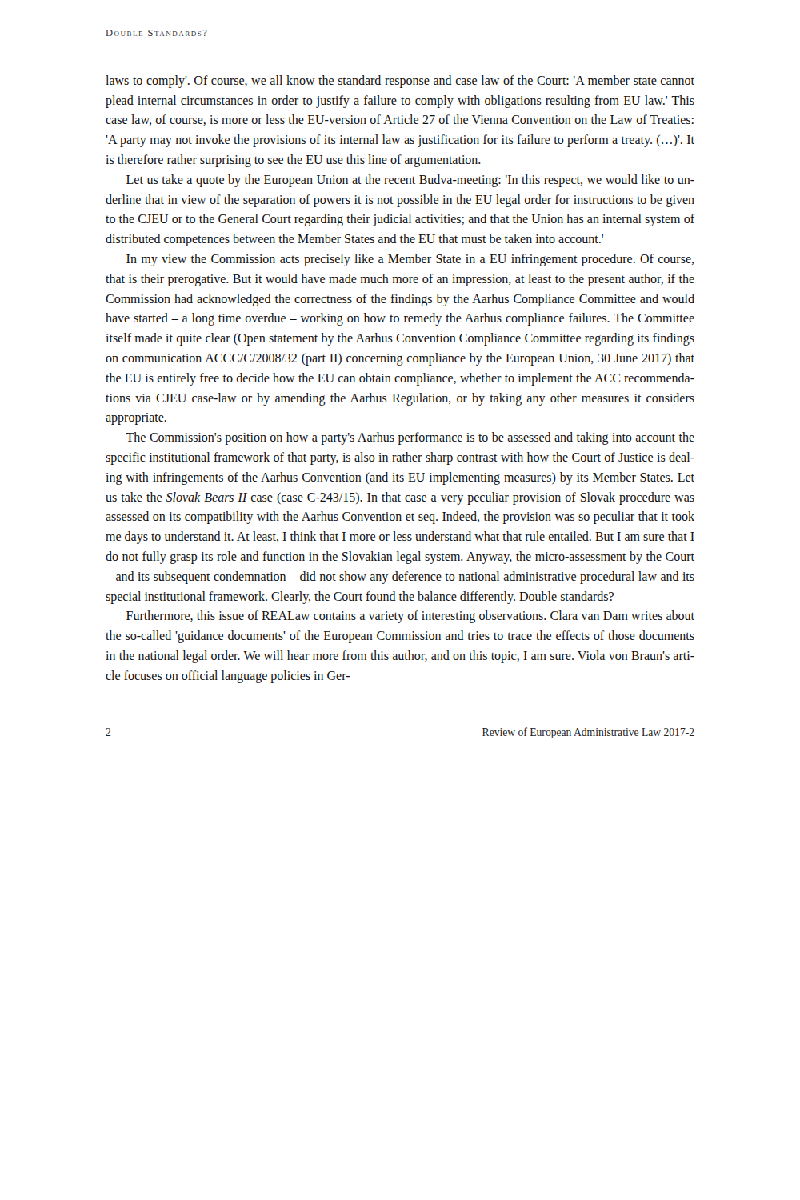Double Standards?
laws to comply'. Of course, we all know the standard response and case law of the Court: 'A member state cannot plead internal circumstances in order to justify a failure to comply with obligations resulting from EU law.' This case law, of course, is more or less the EU-version of Article 27 of the Vienna Convention on the Law of Treaties: 'A party may not invoke the provisions of its internal law as justification for its failure to perform a treaty. (…)'. It is therefore rather surprising to see the EU use this line of argumentation.
Let us take a quote by the European Union at the recent Budva-meeting: 'In this respect, we would like to underline that in view of the separation of powers it is not possible in the EU legal order for instructions to be given to the CJEU or to the General Court regarding their judicial activities; and that the Union has an internal system of distributed competences between the Member States and the EU that must be taken into account.'
In my view the Commission acts precisely like a Member State in a EU infringement procedure. Of course, that is their prerogative. But it would have made much more of an impression, at least to the present author, if the Commission had acknowledged the correctness of the findings by the Aarhus Compliance Committee and would have started – a long time overdue – working on how to remedy the Aarhus compliance failures. The Committee itself made it quite clear (Open statement by the Aarhus Convention Compliance Committee regarding its findings on communication ACCC/C/2008/32 (part II) concerning compliance by the European Union, 30 June 2017) that the EU is entirely free to decide how the EU can obtain compliance, whether to implement the ACC recommendations via CJEU case-law or by amending the Aarhus Regulation, or by taking any other measures it considers appropriate.
The Commission's position on how a party's Aarhus performance is to be assessed and taking into account the specific institutional framework of that party, is also in rather sharp contrast with how the Court of Justice is dealing with infringements of the Aarhus Convention (and its EU implementing measures) by its Member States. Let us take the Slovak Bears II case (case C-243/15). In that case a very peculiar provision of Slovak procedure was assessed on its compatibility with the Aarhus Convention et seq. Indeed, the provision was so peculiar that it took me days to understand it. At least, I think that I more or less understand what that rule entailed. But I am sure that I do not fully grasp its role and function in the Slovakian legal system. Anyway, the micro-assessment by the Court – and its subsequent condemnation – did not show any deference to national administrative procedural law and its special institutional framework. Clearly, the Court found the balance differently. Double standards?
Furthermore, this issue of REALaw contains a variety of interesting observations. Clara van Dam writes about the so-called 'guidance documents' of the European Commission and tries to trace the effects of those documents in the national legal order. We will hear more from this author, and on this topic, I am sure. Viola von Braun's article focuses on official language policies in Ger-
2 Review of European Administrative Law 2017-2